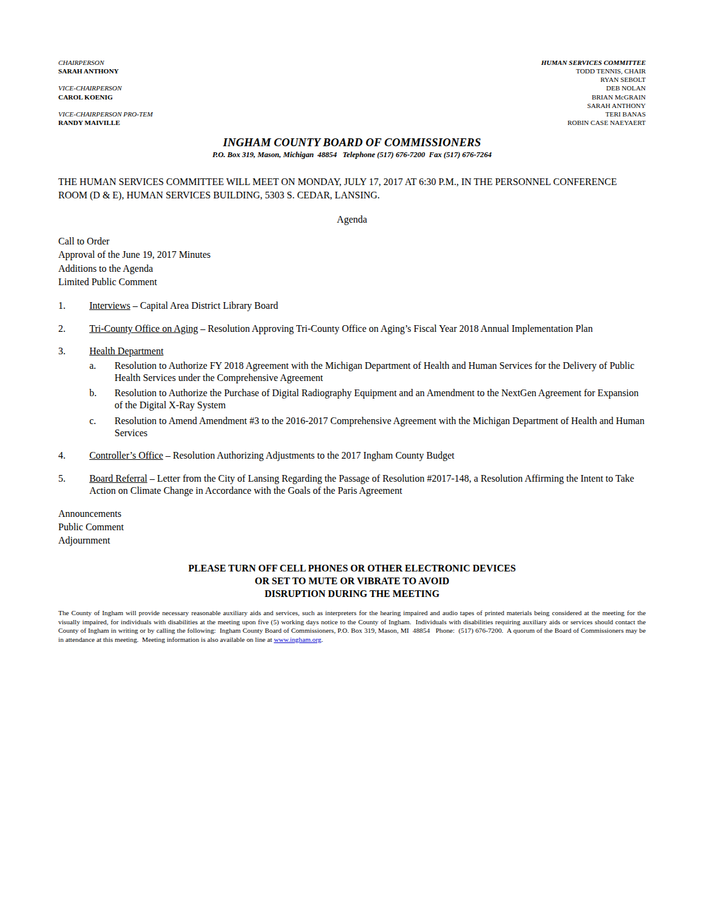CHAIRPERSON
SARAH ANTHONY
VICE-CHAIRPERSON
CAROL KOENIG
VICE-CHAIRPERSON PRO-TEM
RANDY MAIVILLE
HUMAN SERVICES COMMITTEE
TODD TENNIS, CHAIR
RYAN SEBOLT
DEB NOLAN
BRIAN McGRAIN
SARAH ANTHONY
TERI BANAS
ROBIN CASE NAEYAERT
INGHAM COUNTY BOARD OF COMMISSIONERS
P.O. Box 319, Mason, Michigan 48854 Telephone (517) 676-7200 Fax (517) 676-7264
THE HUMAN SERVICES COMMITTEE WILL MEET ON MONDAY, JULY 17, 2017 AT 6:30 P.M., IN THE PERSONNEL CONFERENCE ROOM (D & E), HUMAN SERVICES BUILDING, 5303 S. CEDAR, LANSING.
Agenda
Call to Order
Approval of the June 19, 2017 Minutes
Additions to the Agenda
Limited Public Comment
1. Interviews – Capital Area District Library Board
2. Tri-County Office on Aging – Resolution Approving Tri-County Office on Aging’s Fiscal Year 2018 Annual Implementation Plan
3. Health Department
a. Resolution to Authorize FY 2018 Agreement with the Michigan Department of Health and Human Services for the Delivery of Public Health Services under the Comprehensive Agreement
b. Resolution to Authorize the Purchase of Digital Radiography Equipment and an Amendment to the NextGen Agreement for Expansion of the Digital X-Ray System
c. Resolution to Amend Amendment #3 to the 2016-2017 Comprehensive Agreement with the Michigan Department of Health and Human Services
4. Controller’s Office – Resolution Authorizing Adjustments to the 2017 Ingham County Budget
5. Board Referral – Letter from the City of Lansing Regarding the Passage of Resolution #2017-148, a Resolution Affirming the Intent to Take Action on Climate Change in Accordance with the Goals of the Paris Agreement
Announcements
Public Comment
Adjournment
PLEASE TURN OFF CELL PHONES OR OTHER ELECTRONIC DEVICES
OR SET TO MUTE OR VIBRATE TO AVOID
DISRUPTION DURING THE MEETING
The County of Ingham will provide necessary reasonable auxiliary aids and services, such as interpreters for the hearing impaired and audio tapes of printed materials being considered at the meeting for the visually impaired, for individuals with disabilities at the meeting upon five (5) working days notice to the County of Ingham. Individuals with disabilities requiring auxiliary aids or services should contact the County of Ingham in writing or by calling the following: Ingham County Board of Commissioners, P.O. Box 319, Mason, MI 48854 Phone: (517) 676-7200. A quorum of the Board of Commissioners may be in attendance at this meeting. Meeting information is also available on line at www.ingham.org.